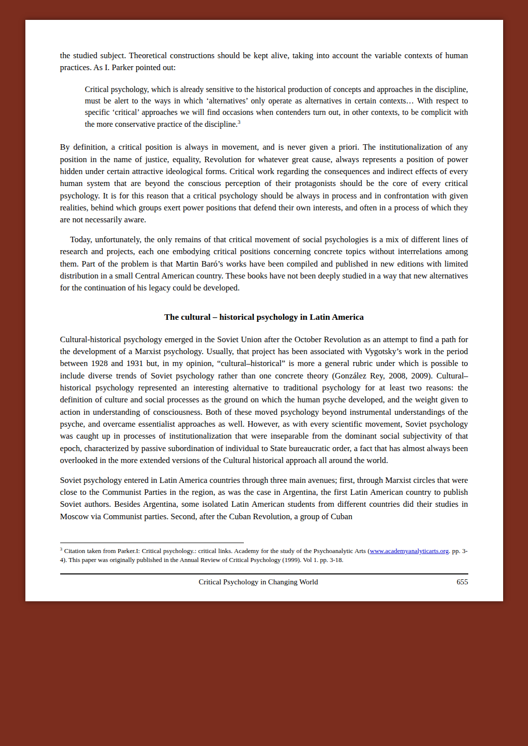the studied subject. Theoretical constructions should be kept alive, taking into account the variable contexts of human practices. As I. Parker pointed out:
Critical psychology, which is already sensitive to the historical production of concepts and approaches in the discipline, must be alert to the ways in which ‘alternatives’ only operate as alternatives in certain contexts… With respect to specific ‘critical’ approaches we will find occasions when contenders turn out, in other contexts, to be complicit with the more conservative practice of the discipline.3
By definition, a critical position is always in movement, and is never given a priori. The institutionalization of any position in the name of justice, equality, Revolution for whatever great cause, always represents a position of power hidden under certain attractive ideological forms. Critical work regarding the consequences and indirect effects of every human system that are beyond the conscious perception of their protagonists should be the core of every critical psychology. It is for this reason that a critical psychology should be always in process and in confrontation with given realities, behind which groups exert power positions that defend their own interests, and often in a process of which they are not necessarily aware.
Today, unfortunately, the only remains of that critical movement of social psychologies is a mix of different lines of research and projects, each one embodying critical positions concerning concrete topics without interrelations among them. Part of the problem is that Martin Baró’s works have been compiled and published in new editions with limited distribution in a small Central American country. These books have not been deeply studied in a way that new alternatives for the continuation of his legacy could be developed.
The cultural – historical psychology in Latin America
Cultural-historical psychology emerged in the Soviet Union after the October Revolution as an attempt to find a path for the development of a Marxist psychology. Usually, that project has been associated with Vygotsky’s work in the period between 1928 and 1931 but, in my opinion, “cultural–historical” is more a general rubric under which is possible to include diverse trends of Soviet psychology rather than one concrete theory (González Rey, 2008, 2009). Cultural–historical psychology represented an interesting alternative to traditional psychology for at least two reasons: the definition of culture and social processes as the ground on which the human psyche developed, and the weight given to action in understanding of consciousness. Both of these moved psychology beyond instrumental understandings of the psyche, and overcame essentialist approaches as well. However, as with every scientific movement, Soviet psychology was caught up in processes of institutionalization that were inseparable from the dominant social subjectivity of that epoch, characterized by passive subordination of individual to State bureaucratic order, a fact that has almost always been overlooked in the more extended versions of the Cultural historical approach all around the world.
Soviet psychology entered in Latin America countries through three main avenues; first, through Marxist circles that were close to the Communist Parties in the region, as was the case in Argentina, the first Latin American country to publish Soviet authors. Besides Argentina, some isolated Latin American students from different countries did their studies in Moscow via Communist parties. Second, after the Cuban Revolution, a group of Cuban
3 Citation taken from Parker.I: Critical psychology.: critical links. Academy for the study of the Psychoanalytic Arts (www.academyanalyticarts.org. pp. 3-4). This paper was originally published in the Annual Review of Critical Psychology (1999). Vol 1. pp. 3-18.
Critical Psychology in Changing World 655